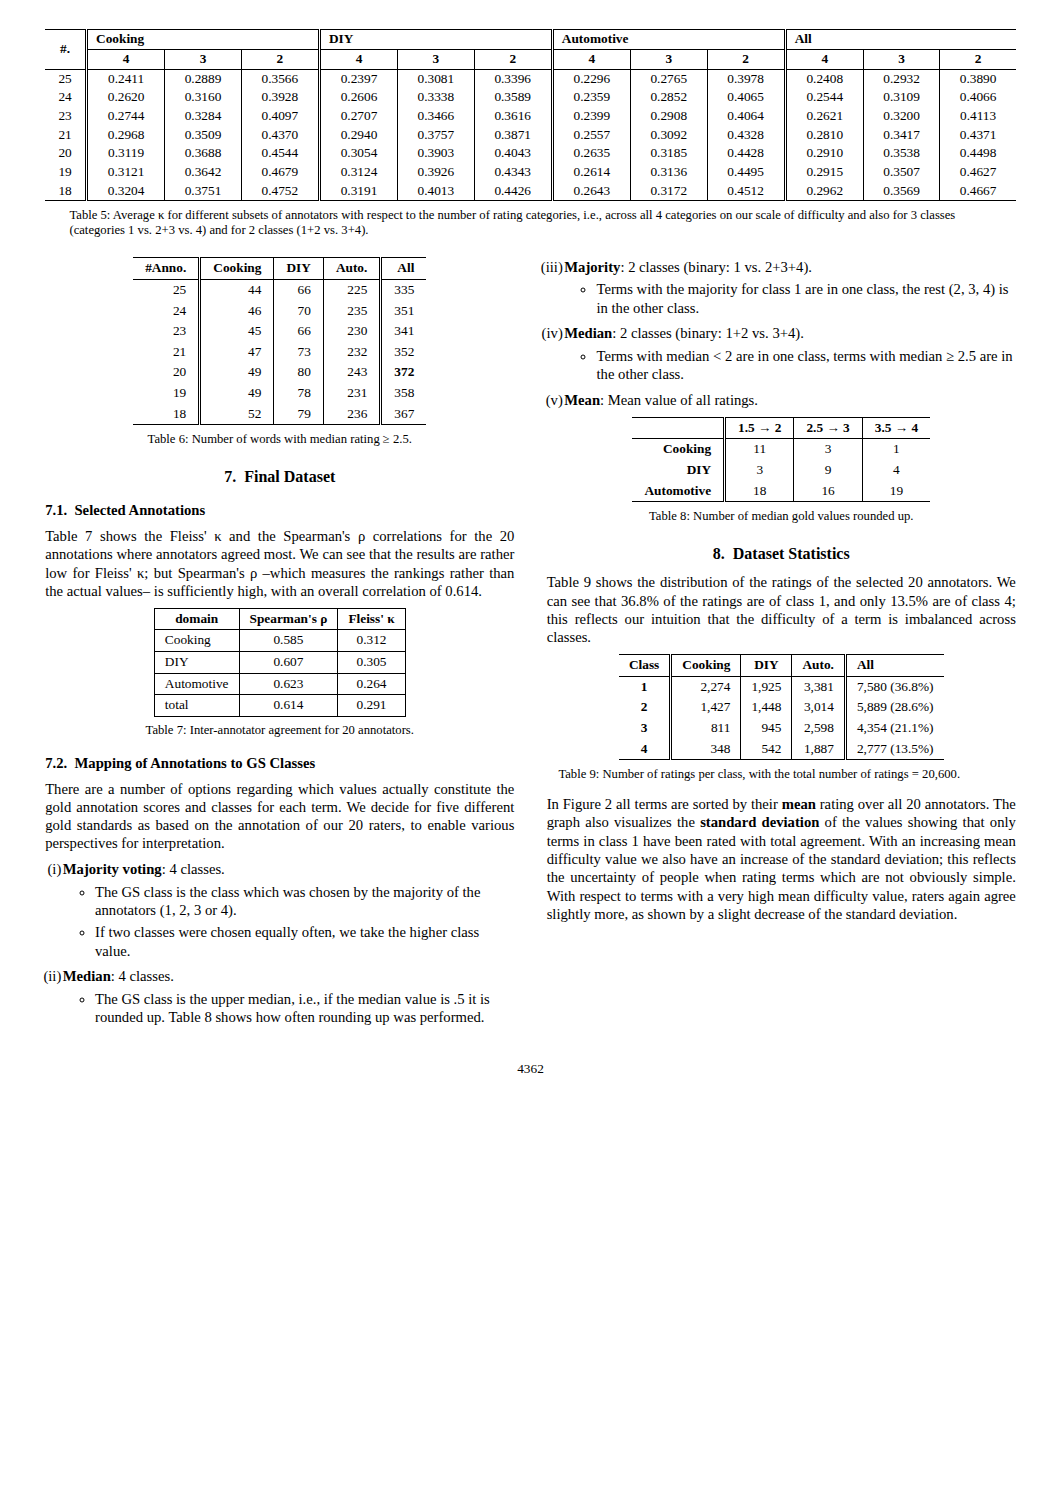| #. | Cooking | DIY | Automotive | All |
| --- | --- | --- | --- | --- |
| 4 | 3 | 2 | 4 | 3 | 2 | 4 | 3 | 2 | 4 | 3 | 2 |
| 25 | 0.2411 | 0.2889 | 0.3566 | 0.2397 | 0.3081 | 0.3396 | 0.2296 | 0.2765 | 0.3978 | 0.2408 | 0.2932 | 0.3890 |
| 24 | 0.2620 | 0.3160 | 0.3928 | 0.2606 | 0.3338 | 0.3589 | 0.2359 | 0.2852 | 0.4065 | 0.2544 | 0.3109 | 0.4066 |
| 23 | 0.2744 | 0.3284 | 0.4097 | 0.2707 | 0.3466 | 0.3616 | 0.2399 | 0.2908 | 0.4064 | 0.2621 | 0.3200 | 0.4113 |
| 21 | 0.2968 | 0.3509 | 0.4370 | 0.2940 | 0.3757 | 0.3871 | 0.2557 | 0.3092 | 0.4328 | 0.2810 | 0.3417 | 0.4371 |
| 20 | 0.3119 | 0.3688 | 0.4544 | 0.3054 | 0.3903 | 0.4043 | 0.2635 | 0.3185 | 0.4428 | 0.2910 | 0.3538 | 0.4498 |
| 19 | 0.3121 | 0.3642 | 0.4679 | 0.3124 | 0.3926 | 0.4343 | 0.2614 | 0.3136 | 0.4495 | 0.2915 | 0.3507 | 0.4627 |
| 18 | 0.3204 | 0.3751 | 0.4752 | 0.3191 | 0.4013 | 0.4426 | 0.2643 | 0.3172 | 0.4512 | 0.2962 | 0.3569 | 0.4667 |
Table 5: Average κ for different subsets of annotators with respect to the number of rating categories, i.e., across all 4 categories on our scale of difficulty and also for 3 classes (categories 1 vs. 2+3 vs. 4) and for 2 classes (1+2 vs. 3+4).
| #Anno. | Cooking | DIY | Auto. | All |
| --- | --- | --- | --- | --- |
| 25 | 44 | 66 | 225 | 335 |
| 24 | 46 | 70 | 235 | 351 |
| 23 | 45 | 66 | 230 | 341 |
| 21 | 47 | 73 | 232 | 352 |
| 20 | 49 | 80 | 243 | 372 |
| 19 | 49 | 78 | 231 | 358 |
| 18 | 52 | 79 | 236 | 367 |
Table 6: Number of words with median rating ≥ 2.5.
7. Final Dataset
7.1. Selected Annotations
Table 7 shows the Fleiss' κ and the Spearman's ρ correlations for the 20 annotations where annotators agreed most. We can see that the results are rather low for Fleiss' κ; but Spearman's ρ –which measures the rankings rather than the actual values– is sufficiently high, with an overall correlation of 0.614.
| domain | Spearman's ρ | Fleiss' κ |
| --- | --- | --- |
| Cooking | 0.585 | 0.312 |
| DIY | 0.607 | 0.305 |
| Automotive | 0.623 | 0.264 |
| total | 0.614 | 0.291 |
Table 7: Inter-annotator agreement for 20 annotators.
7.2. Mapping of Annotations to GS Classes
There are a number of options regarding which values actually constitute the gold annotation scores and classes for each term. We decide for five different gold standards as based on the annotation of our 20 raters, to enable various perspectives for interpretation.
(i) Majority voting: 4 classes.
The GS class is the class which was chosen by the majority of the annotators (1, 2, 3 or 4).
If two classes were chosen equally often, we take the higher class value.
(ii) Median: 4 classes.
The GS class is the upper median, i.e., if the median value is .5 it is rounded up. Table 8 shows how often rounding up was performed.
(iii) Majority: 2 classes (binary: 1 vs. 2+3+4).
Terms with the majority for class 1 are in one class, the rest (2, 3, 4) is in the other class.
(iv) Median: 2 classes (binary: 1+2 vs. 3+4).
Terms with median < 2 are in one class, terms with median ≥ 2.5 are in the other class.
(v) Mean: Mean value of all ratings.
| | 1.5 → 2 | 2.5 → 3 | 3.5 → 4 |
| --- | --- | --- | --- |
| Cooking | 11 | 3 | 1 |
| DIY | 3 | 9 | 4 |
| Automotive | 18 | 16 | 19 |
Table 8: Number of median gold values rounded up.
8. Dataset Statistics
Table 9 shows the distribution of the ratings of the selected 20 annotators. We can see that 36.8% of the ratings are of class 1, and only 13.5% are of class 4; this reflects our intuition that the difficulty of a term is imbalanced across classes.
| Class | Cooking | DIY | Auto. | All |
| --- | --- | --- | --- | --- |
| 1 | 2,274 | 1,925 | 3,381 | 7,580 (36.8%) |
| 2 | 1,427 | 1,448 | 3,014 | 5,889 (28.6%) |
| 3 | 811 | 945 | 2,598 | 4,354 (21.1%) |
| 4 | 348 | 542 | 1,887 | 2,777 (13.5%) |
Table 9: Number of ratings per class, with the total number of ratings = 20,600.
In Figure 2 all terms are sorted by their mean rating over all 20 annotators. The graph also visualizes the standard deviation of the values showing that only terms in class 1 have been rated with total agreement. With an increasing mean difficulty value we also have an increase of the standard deviation; this reflects the uncertainty of people when rating terms which are not obviously simple. With respect to terms with a very high mean difficulty value, raters again agree slightly more, as shown by a slight decrease of the standard deviation.
4362